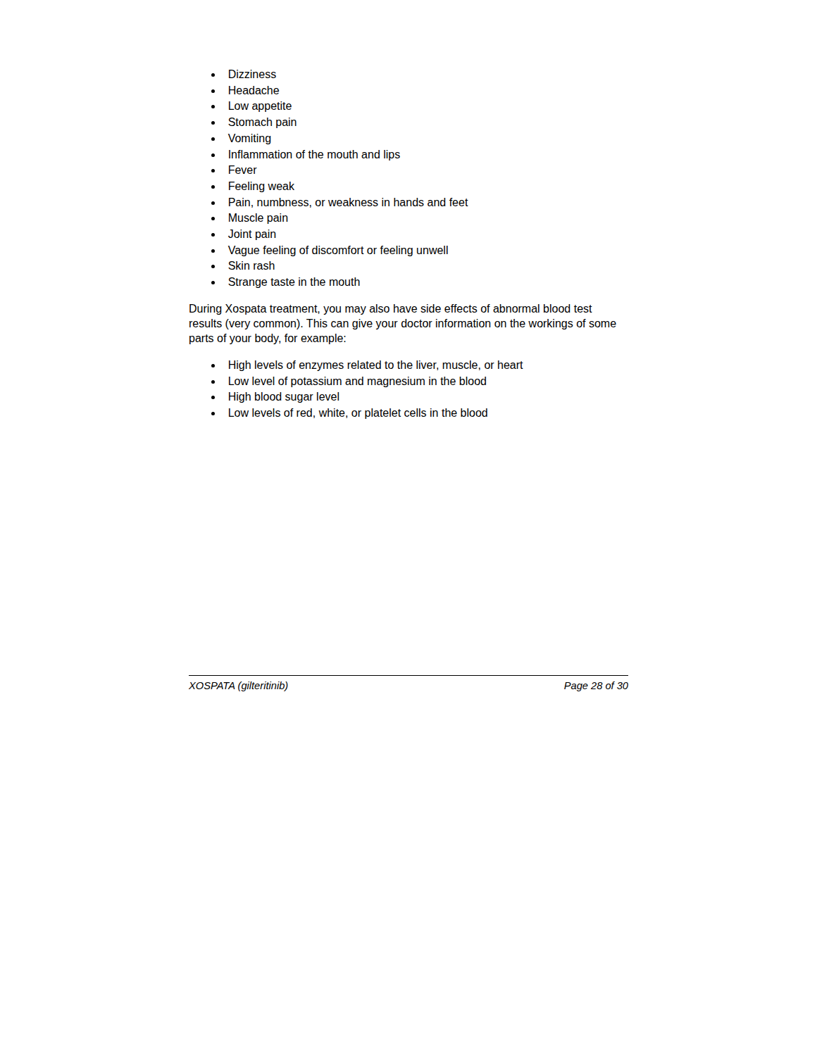Dizziness
Headache
Low appetite
Stomach pain
Vomiting
Inflammation of the mouth and lips
Fever
Feeling weak
Pain, numbness, or weakness in hands and feet
Muscle pain
Joint pain
Vague feeling of discomfort or feeling unwell
Skin rash
Strange taste in the mouth
During Xospata treatment, you may also have side effects of abnormal blood test results (very common). This can give your doctor information on the workings of some parts of your body, for example:
High levels of enzymes related to the liver, muscle, or heart
Low level of potassium and magnesium in the blood
High blood sugar level
Low levels of red, white, or platelet cells in the blood
XOSPATA (gilteritinib) Page 28 of 30